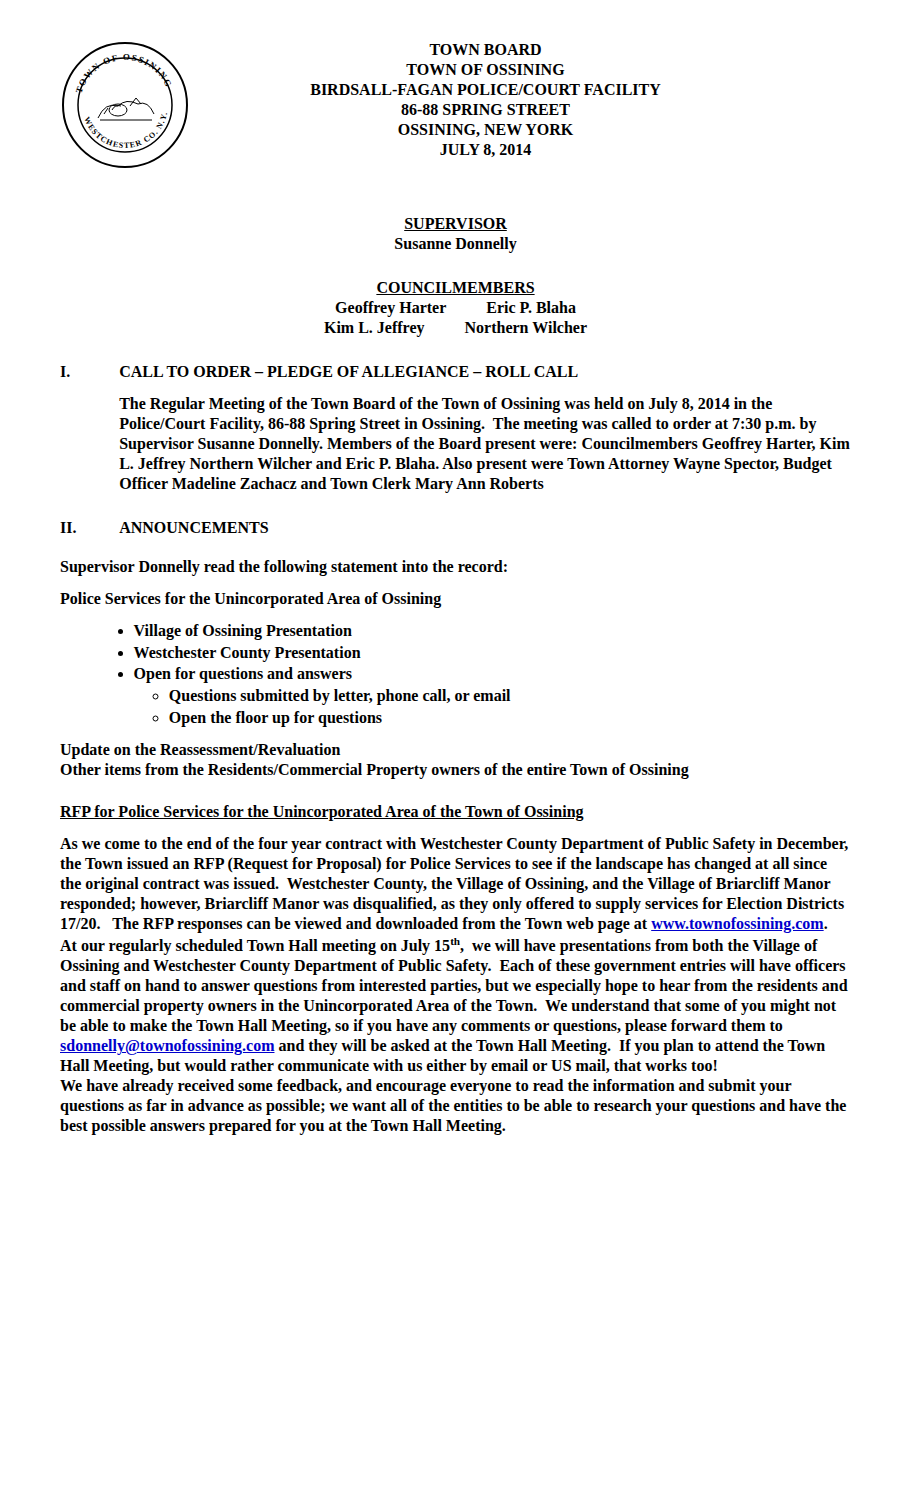Town of Ossining Seal TOWN OF OSSINING WESTCHESTER CO. N.Y.
TOWN BOARD
TOWN OF OSSINING
BIRDSALL-FAGAN POLICE/COURT FACILITY
86-88 SPRING STREET
OSSINING, NEW YORK
JULY 8, 2014
SUPERVISOR
Susanne Donnelly
COUNCILMEMBERS
Geoffrey Harter Eric P. Blaha
Kim L. Jeffrey Northern Wilcher
I. CALL TO ORDER – PLEDGE OF ALLEGIANCE – ROLL CALL
The Regular Meeting of the Town Board of the Town of Ossining was held on July 8, 2014 in the Police/Court Facility, 86-88 Spring Street in Ossining. The meeting was called to order at 7:30 p.m. by Supervisor Susanne Donnelly. Members of the Board present were: Councilmembers Geoffrey Harter, Kim L. Jeffrey Northern Wilcher and Eric P. Blaha. Also present were Town Attorney Wayne Spector, Budget Officer Madeline Zachacz and Town Clerk Mary Ann Roberts
II. ANNOUNCEMENTS
Supervisor Donnelly read the following statement into the record:
Police Services for the Unincorporated Area of Ossining
Village of Ossining Presentation
Westchester County Presentation
Open for questions and answers
Questions submitted by letter, phone call, or email
Open the floor up for questions
Update on the Reassessment/Revaluation
Other items from the Residents/Commercial Property owners of the entire Town of Ossining
RFP for Police Services for the Unincorporated Area of the Town of Ossining
As we come to the end of the four year contract with Westchester County Department of Public Safety in December, the Town issued an RFP (Request for Proposal) for Police Services to see if the landscape has changed at all since the original contract was issued. Westchester County, the Village of Ossining, and the Village of Briarcliff Manor responded; however, Briarcliff Manor was disqualified, as they only offered to supply services for Election Districts 17/20. The RFP responses can be viewed and downloaded from the Town web page at www.townofossining.com. At our regularly scheduled Town Hall meeting on July 15th, we will have presentations from both the Village of Ossining and Westchester County Department of Public Safety. Each of these government entries will have officers and staff on hand to answer questions from interested parties, but we especially hope to hear from the residents and commercial property owners in the Unincorporated Area of the Town. We understand that some of you might not be able to make the Town Hall Meeting, so if you have any comments or questions, please forward them to sdonnelly@townofossining.com and they will be asked at the Town Hall Meeting. If you plan to attend the Town Hall Meeting, but would rather communicate with us either by email or US mail, that works too!
We have already received some feedback, and encourage everyone to read the information and submit your questions as far in advance as possible; we want all of the entities to be able to research your questions and have the best possible answers prepared for you at the Town Hall Meeting.